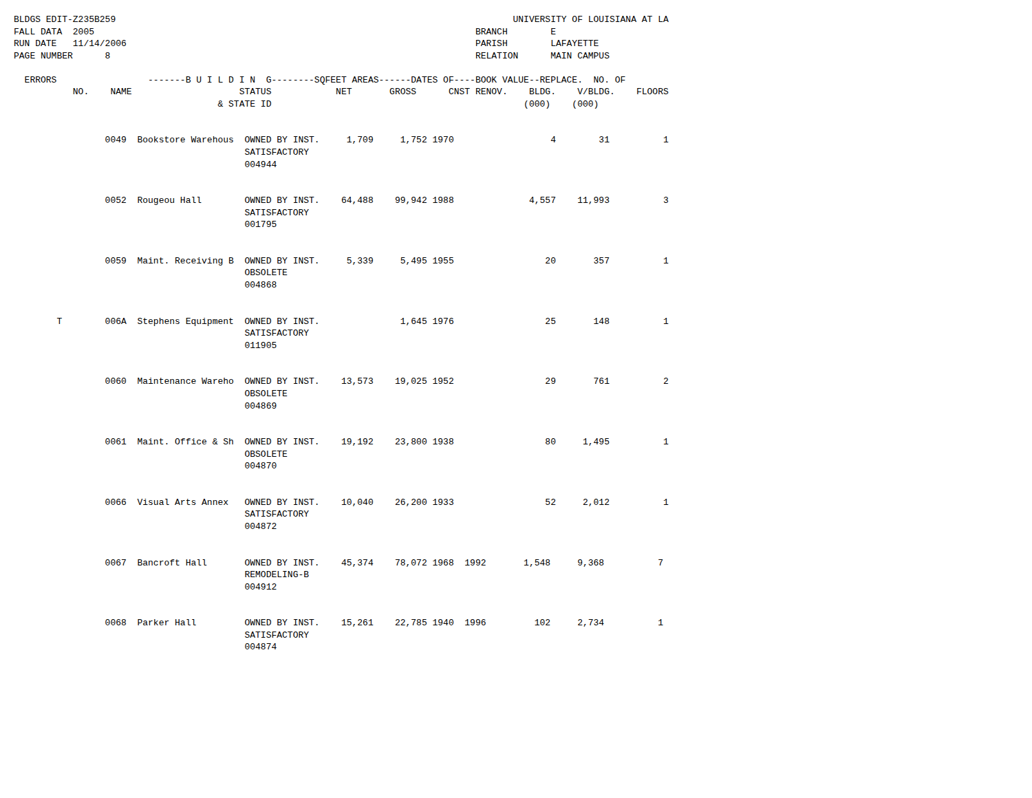BLDGS EDIT-Z235B259                                                                          UNIVERSITY OF LOUISIANA AT LA
FALL DATA  2005                                                                       BRANCH        E
RUN DATE   11/14/2006                                                                 PARISH        LAFAYETTE
PAGE NUMBER      8                                                                    RELATION      MAIN CAMPUS

  ERRORS                 -------B U I L D I N  G--------SQFEET AREAS------DATES OF----BOOK VALUE--REPLACE.  NO. OF
           NO.    NAME                    STATUS            NET       GROSS      CNST RENOV.    BLDG.    V/BLDG.    FLOORS
                                      & STATE ID                                               (000)    (000)


                 0049  Bookstore Warehous  OWNED BY INST.     1,709     1,752 1970                  4        31          1
                                           SATISFACTORY
                                           004944


                 0052  Rougeou Hall        OWNED BY INST.    64,488    99,942 1988              4,557    11,993          3
                                           SATISFACTORY
                                           001795


                 0059  Maint. Receiving B  OWNED BY INST.     5,339     5,495 1955                 20       357          1
                                           OBSOLETE
                                           004868


        T        006A  Stephens Equipment  OWNED BY INST.               1,645 1976                 25       148          1
                                           SATISFACTORY
                                           011905


                 0060  Maintenance Wareho  OWNED BY INST.    13,573    19,025 1952                 29       761          2
                                           OBSOLETE
                                           004869


                 0061  Maint. Office & Sh  OWNED BY INST.    19,192    23,800 1938                 80     1,495          1
                                           OBSOLETE
                                           004870


                 0066  Visual Arts Annex   OWNED BY INST.    10,040    26,200 1933                 52     2,012          1
                                           SATISFACTORY
                                           004872


                 0067  Bancroft Hall       OWNED BY INST.    45,374    78,072 1968  1992       1,548     9,368          7
                                           REMODELING-B
                                           004912


                 0068  Parker Hall         OWNED BY INST.    15,261    22,785 1940  1996         102     2,734          1
                                           SATISFACTORY
                                           004874